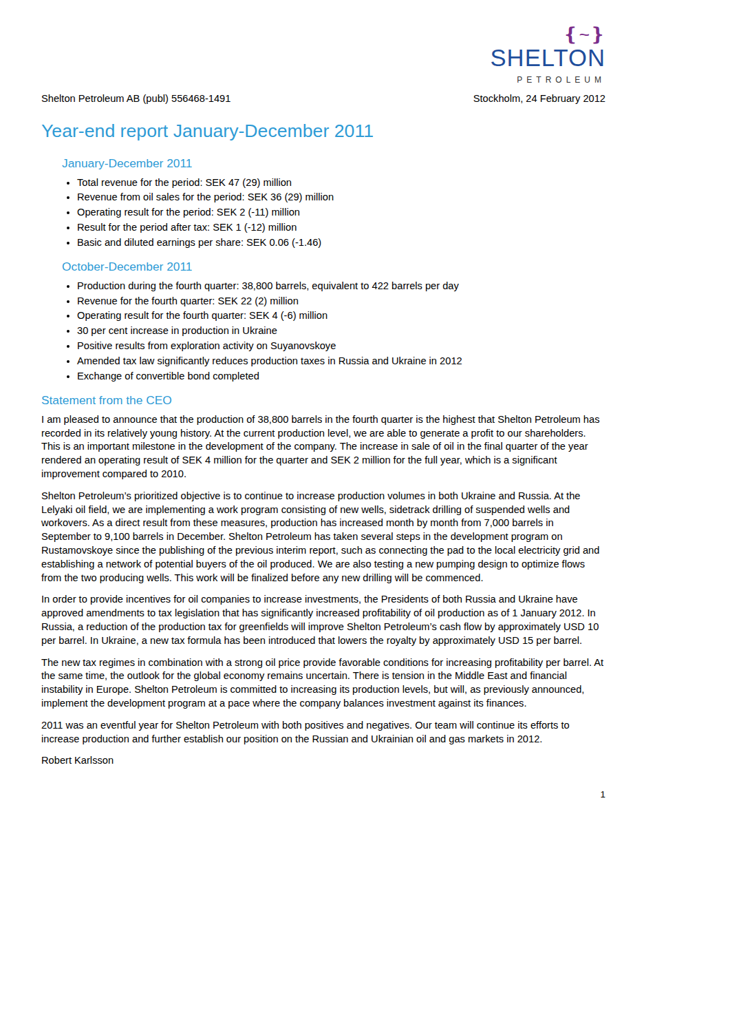❴~❵ SHELTON PETROLEUM
Shelton Petroleum AB (publ) 556468-1491 Stockholm, 24 February 2012
Year-end report January-December 2011
January-December 2011
Total revenue for the period: SEK 47 (29) million
Revenue from oil sales for the period: SEK 36 (29) million
Operating result for the period: SEK 2 (-11) million
Result for the period after tax: SEK 1 (-12) million
Basic and diluted earnings per share: SEK 0.06 (-1.46)
October-December 2011
Production during the fourth quarter: 38,800 barrels, equivalent to 422 barrels per day
Revenue for the fourth quarter: SEK 22 (2) million
Operating result for the fourth quarter: SEK 4 (-6) million
30 per cent increase in production in Ukraine
Positive results from exploration activity on Suyanovskoye
Amended tax law significantly reduces production taxes in Russia and Ukraine in 2012
Exchange of convertible bond completed
Statement from the CEO
I am pleased to announce that the production of 38,800 barrels in the fourth quarter is the highest that Shelton Petroleum has recorded in its relatively young history. At the current production level, we are able to generate a profit to our shareholders. This is an important milestone in the development of the company. The increase in sale of oil in the final quarter of the year rendered an operating result of SEK 4 million for the quarter and SEK 2 million for the full year, which is a significant improvement compared to 2010.
Shelton Petroleum’s prioritized objective is to continue to increase production volumes in both Ukraine and Russia. At the Lelyaki oil field, we are implementing a work program consisting of new wells, sidetrack drilling of suspended wells and workovers. As a direct result from these measures, production has increased month by month from 7,000 barrels in September to 9,100 barrels in December. Shelton Petroleum has taken several steps in the development program on Rustamovskoye since the publishing of the previous interim report, such as connecting the pad to the local electricity grid and establishing a network of potential buyers of the oil produced. We are also testing a new pumping design to optimize flows from the two producing wells. This work will be finalized before any new drilling will be commenced.
In order to provide incentives for oil companies to increase investments, the Presidents of both Russia and Ukraine have approved amendments to tax legislation that has significantly increased profitability of oil production as of 1 January 2012. In Russia, a reduction of the production tax for greenfields will improve Shelton Petroleum’s cash flow by approximately USD 10 per barrel. In Ukraine, a new tax formula has been introduced that lowers the royalty by approximately USD 15 per barrel.
The new tax regimes in combination with a strong oil price provide favorable conditions for increasing profitability per barrel. At the same time, the outlook for the global economy remains uncertain. There is tension in the Middle East and financial instability in Europe. Shelton Petroleum is committed to increasing its production levels, but will, as previously announced, implement the development program at a pace where the company balances investment against its finances.
2011 was an eventful year for Shelton Petroleum with both positives and negatives. Our team will continue its efforts to increase production and further establish our position on the Russian and Ukrainian oil and gas markets in 2012.
Robert Karlsson
1